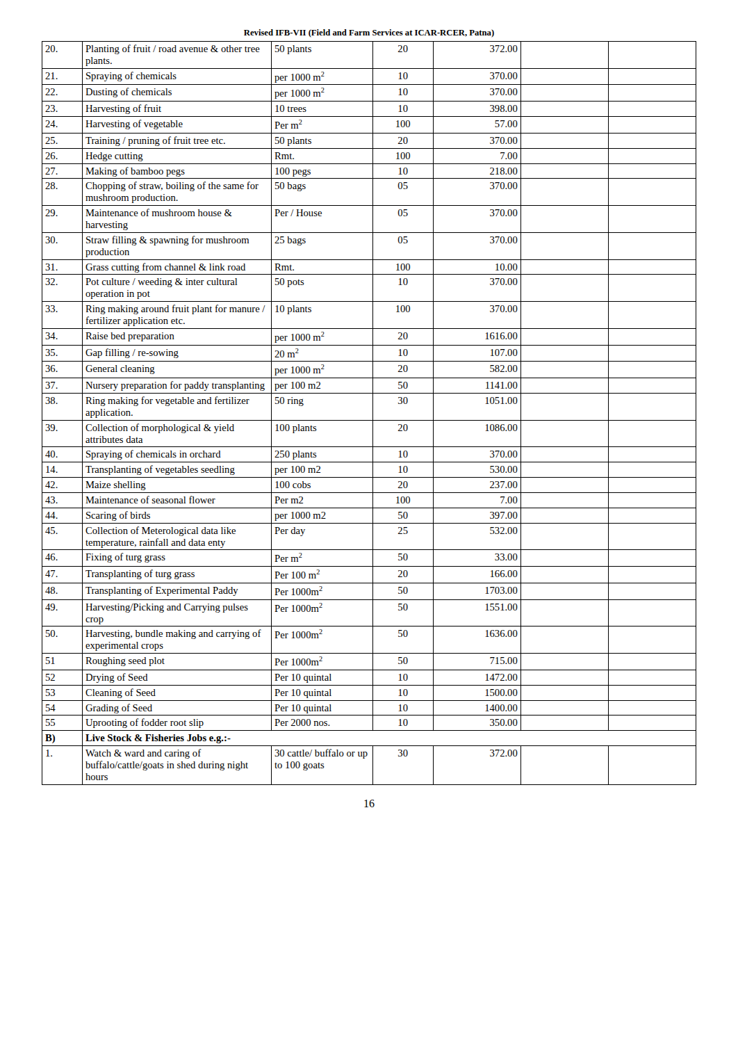Revised IFB-VII (Field and Farm Services at ICAR-RCER, Patna)
| 20. | Planting of fruit / road avenue & other tree plants. | 50 plants | 20 | 372.00 | | |
| 21. | Spraying of chemicals | per 1000 m 2 | 10 | 370.00 | | |
| 22. | Dusting of chemicals | per 1000 m 2 | 10 | 370.00 | | |
| 23. | Harvesting of fruit | 10 trees | 10 | 398.00 | | |
| 24. | Harvesting of vegetable | Per m 2 | 100 | 57.00 | | |
| 25. | Training / pruning of fruit tree etc. | 50 plants | 20 | 370.00 | | |
| 26. | Hedge cutting | Rmt. | 100 | 7.00 | | |
| 27. | Making of bamboo pegs | 100 pegs | 10 | 218.00 | | |
| 28. | Chopping of straw, boiling of the same for mushroom production. | 50 bags | 05 | 370.00 | | |
| 29. | Maintenance of mushroom house & harvesting | Per / House | 05 | 370.00 | | |
| 30. | Straw filling & spawning for mushroom production | 25 bags | 05 | 370.00 | | |
| 31. | Grass cutting from channel & link road | Rmt. | 100 | 10.00 | | |
| 32. | Pot culture / weeding & inter cultural operation in pot | 50 pots | 10 | 370.00 | | |
| 33. | Ring making around fruit plant for manure / fertilizer application etc. | 10 plants | 100 | 370.00 | | |
| 34. | Raise bed preparation | per 1000 m 2 | 20 | 1616.00 | | |
| 35. | Gap filling / re-sowing | 20 m 2 | 10 | 107.00 | | |
| 36. | General cleaning | per 1000 m 2 | 20 | 582.00 | | |
| 37. | Nursery preparation for paddy transplanting | per 100 m2 | 50 | 1141.00 | | |
| 38. | Ring making for vegetable and fertilizer application. | 50 ring | 30 | 1051.00 | | |
| 39. | Collection of morphological & yield attributes data | 100 plants | 20 | 1086.00 | | |
| 40. | Spraying of chemicals in orchard | 250 plants | 10 | 370.00 | | |
| 14. | Transplanting of vegetables seedling | per 100 m2 | 10 | 530.00 | | |
| 42. | Maize shelling | 100 cobs | 20 | 237.00 | | |
| 43. | Maintenance of seasonal flower | Per m2 | 100 | 7.00 | | |
| 44. | Scaring of birds | per 1000 m2 | 50 | 397.00 | | |
| 45. | Collection of Meterological data like temperature, rainfall and data enty | Per day | 25 | 532.00 | | |
| 46. | Fixing of turg grass | Per m 2 | 50 | 33.00 | | |
| 47. | Transplanting of turg grass | Per 100 m 2 | 20 | 166.00 | | |
| 48. | Transplanting of Experimental Paddy | Per 1000m 2 | 50 | 1703.00 | | |
| 49. | Harvesting/Picking and Carrying pulses crop | Per 1000m 2 | 50 | 1551.00 | | |
| 50. | Harvesting, bundle making and carrying of experimental crops | Per 1000m 2 | 50 | 1636.00 | | |
| 51 | Roughing seed plot | Per 1000m 2 | 50 | 715.00 | | |
| 52 | Drying of Seed | Per 10 quintal | 10 | 1472.00 | | |
| 53 | Cleaning of Seed | Per 10 quintal | 10 | 1500.00 | | |
| 54 | Grading of Seed | Per 10 quintal | 10 | 1400.00 | | |
| 55 | Uprooting of fodder root slip | Per 2000 nos. | 10 | 350.00 | | |
| B) | Live Stock & Fisheries Jobs e.g.:- |
| 1. | Watch & ward and caring of buffalo/cattle/goats in shed during night hours | 30 cattle/ buffalo or up to 100 goats | 30 | 372.00 | | |
16